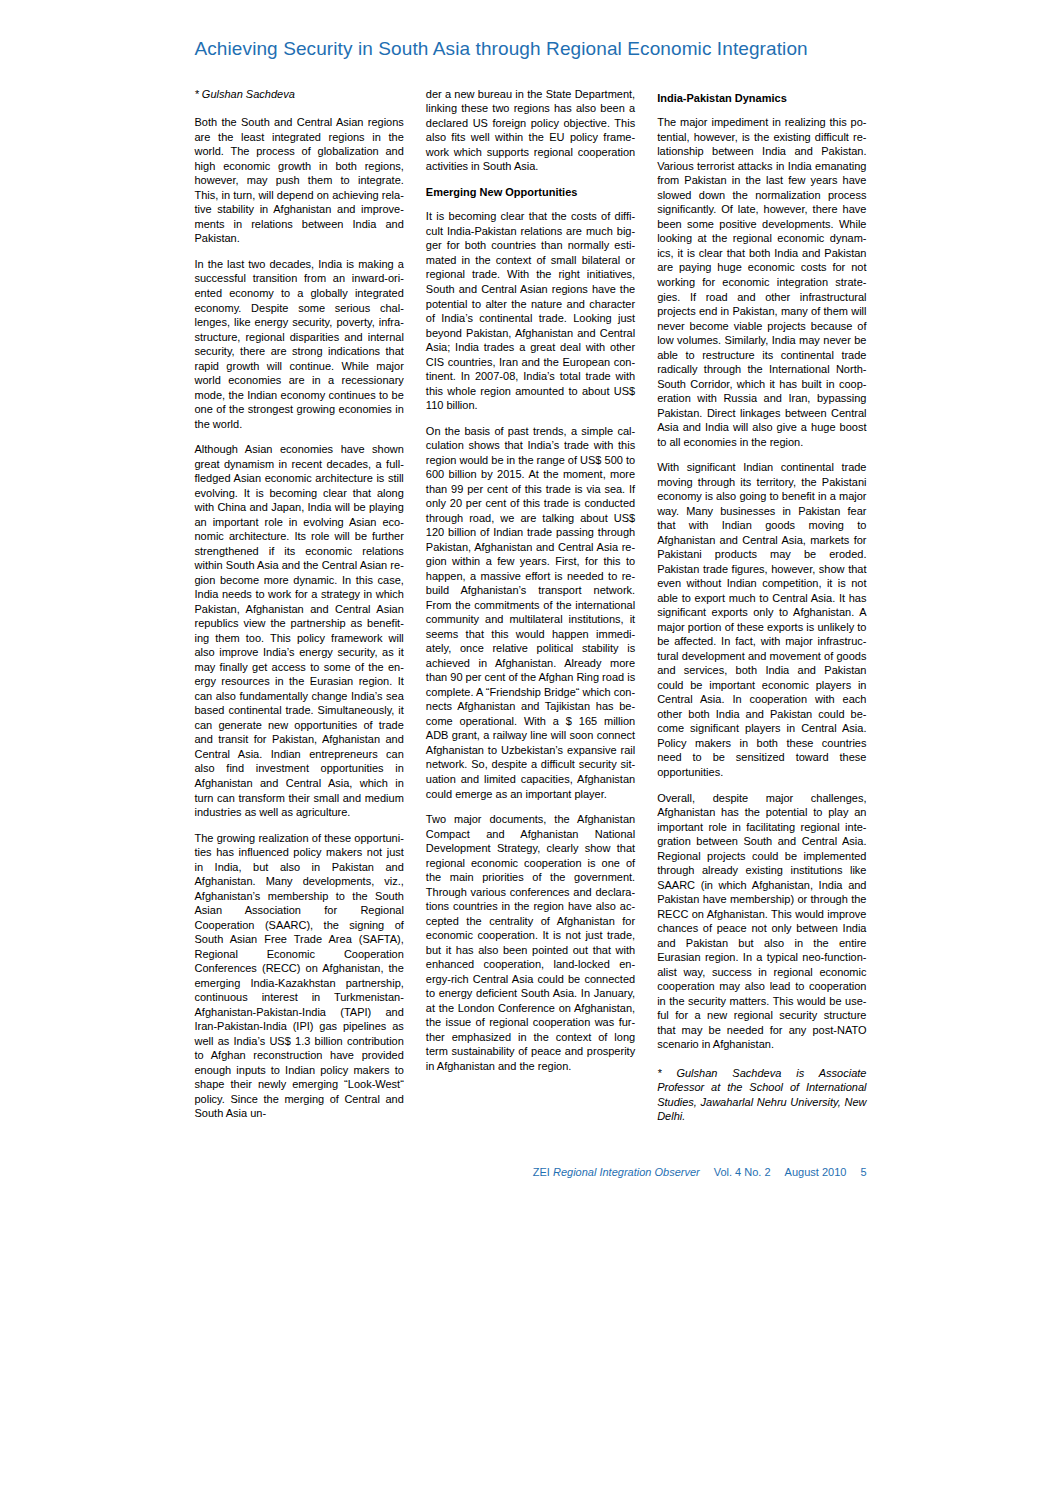Achieving Security in South Asia through Regional Economic Integration
* Gulshan Sachdeva
Both the South and Central Asian regions are the least integrated regions in the world. The process of globalization and high economic growth in both regions, however, may push them to integrate. This, in turn, will depend on achieving relative stability in Afghanistan and improvements in relations between India and Pakistan.
In the last two decades, India is making a successful transition from an inward-oriented economy to a globally integrated economy. Despite some serious challenges, like energy security, poverty, infrastructure, regional disparities and internal security, there are strong indications that rapid growth will continue. While major world economies are in a recessionary mode, the Indian economy continues to be one of the strongest growing economies in the world.
Although Asian economies have shown great dynamism in recent decades, a full-fledged Asian economic architecture is still evolving. It is becoming clear that along with China and Japan, India will be playing an important role in evolving Asian economic architecture. Its role will be further strengthened if its economic relations within South Asia and the Central Asian region become more dynamic. In this case, India needs to work for a strategy in which Pakistan, Afghanistan and Central Asian republics view the partnership as benefiting them too. This policy framework will also improve India’s energy security, as it may finally get access to some of the energy resources in the Eurasian region. It can also fundamentally change India’s sea based continental trade. Simultaneously, it can generate new opportunities of trade and transit for Pakistan, Afghanistan and Central Asia. Indian entrepreneurs can also find investment opportunities in Afghanistan and Central Asia, which in turn can transform their small and medium industries as well as agriculture.
The growing realization of these opportunities has influenced policy makers not just in India, but also in Pakistan and Afghanistan. Many developments, viz., Afghanistan’s membership to the South Asian Association for Regional Cooperation (SAARC), the signing of South Asian Free Trade Area (SAFTA), Regional Economic Cooperation Conferences (RECC) on Afghanistan, the emerging India-Kazakhstan partnership, continuous interest in Turkmenistan-Afghanistan-Pakistan-India (TAPI) and Iran-Pakistan-India (IPI) gas pipelines as well as India’s US$ 1.3 billion contribution to Afghan reconstruction have provided enough inputs to Indian policy makers to shape their newly emerging “Look-West“ policy. Since the merging of Central and South Asia un-
der a new bureau in the State Department, linking these two regions has also been a declared US foreign policy objective. This also fits well within the EU policy framework which supports regional cooperation activities in South Asia.
Emerging New Opportunities
It is becoming clear that the costs of difficult India-Pakistan relations are much bigger for both countries than normally estimated in the context of small bilateral or regional trade. With the right initiatives, South and Central Asian regions have the potential to alter the nature and character of India’s continental trade. Looking just beyond Pakistan, Afghanistan and Central Asia; India trades a great deal with other CIS countries, Iran and the European continent. In 2007-08, India’s total trade with this whole region amounted to about US$ 110 billion.
On the basis of past trends, a simple calculation shows that India’s trade with this region would be in the range of US$ 500 to 600 billion by 2015. At the moment, more than 99 per cent of this trade is via sea. If only 20 per cent of this trade is conducted through road, we are talking about US$ 120 billion of Indian trade passing through Pakistan, Afghanistan and Central Asia region within a few years. First, for this to happen, a massive effort is needed to rebuild Afghanistan’s transport network. From the commitments of the international community and multilateral institutions, it seems that this would happen immediately, once relative political stability is achieved in Afghanistan. Already more than 90 per cent of the Afghan Ring road is complete. A “Friendship Bridge“ which connects Afghanistan and Tajikistan has become operational. With a $ 165 million ADB grant, a railway line will soon connect Afghanistan to Uzbekistan’s expansive rail network. So, despite a difficult security situation and limited capacities, Afghanistan could emerge as an important player.
Two major documents, the Afghanistan Compact and Afghanistan National Development Strategy, clearly show that regional economic cooperation is one of the main priorities of the government. Through various conferences and declarations countries in the region have also accepted the centrality of Afghanistan for economic cooperation. It is not just trade, but it has also been pointed out that with enhanced cooperation, land-locked energy-rich Central Asia could be connected to energy deficient South Asia. In January, at the London Conference on Afghanistan, the issue of regional cooperation was further emphasized in the context of long term sustainability of peace and prosperity in Afghanistan and the region.
India-Pakistan Dynamics
The major impediment in realizing this potential, however, is the existing difficult relationship between India and Pakistan. Various terrorist attacks in India emanating from Pakistan in the last few years have slowed down the normalization process significantly. Of late, however, there have been some positive developments. While looking at the regional economic dynamics, it is clear that both India and Pakistan are paying huge economic costs for not working for economic integration strategies. If road and other infrastructural projects end in Pakistan, many of them will never become viable projects because of low volumes. Similarly, India may never be able to restructure its continental trade radically through the International North-South Corridor, which it has built in cooperation with Russia and Iran, bypassing Pakistan. Direct linkages between Central Asia and India will also give a huge boost to all economies in the region.
With significant Indian continental trade moving through its territory, the Pakistani economy is also going to benefit in a major way. Many businesses in Pakistan fear that with Indian goods moving to Afghanistan and Central Asia, markets for Pakistani products may be eroded. Pakistan trade figures, however, show that even without Indian competition, it is not able to export much to Central Asia. It has significant exports only to Afghanistan. A major portion of these exports is unlikely to be affected. In fact, with major infrastructural development and movement of goods and services, both India and Pakistan could be important economic players in Central Asia. In cooperation with each other both India and Pakistan could become significant players in Central Asia. Policy makers in both these countries need to be sensitized toward these opportunities.
Overall, despite major challenges, Afghanistan has the potential to play an important role in facilitating regional integration between South and Central Asia. Regional projects could be implemented through already existing institutions like SAARC (in which Afghanistan, India and Pakistan have membership) or through the RECC on Afghanistan. This would improve chances of peace not only between India and Pakistan but also in the entire Eurasian region. In a typical neo-functionalist way, success in regional economic cooperation may also lead to cooperation in the security matters. This would be useful for a new regional security structure that may be needed for any post-NATO scenario in Afghanistan.
* Gulshan Sachdeva is Associate Professor at the School of International Studies, Jawaharlal Nehru University, New Delhi.
ZEI Regional Integration Observer Vol. 4 No. 2 August 2010 5